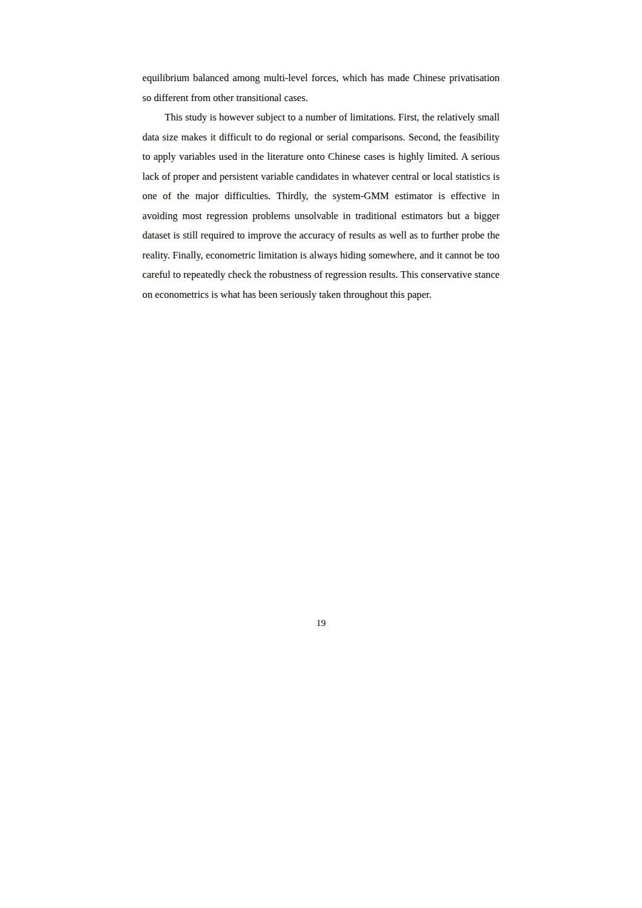equilibrium balanced among multi-level forces, which has made Chinese privatisation so different from other transitional cases.
This study is however subject to a number of limitations. First, the relatively small data size makes it difficult to do regional or serial comparisons. Second, the feasibility to apply variables used in the literature onto Chinese cases is highly limited. A serious lack of proper and persistent variable candidates in whatever central or local statistics is one of the major difficulties. Thirdly, the system-GMM estimator is effective in avoiding most regression problems unsolvable in traditional estimators but a bigger dataset is still required to improve the accuracy of results as well as to further probe the reality. Finally, econometric limitation is always hiding somewhere, and it cannot be too careful to repeatedly check the robustness of regression results. This conservative stance on econometrics is what has been seriously taken throughout this paper.
19